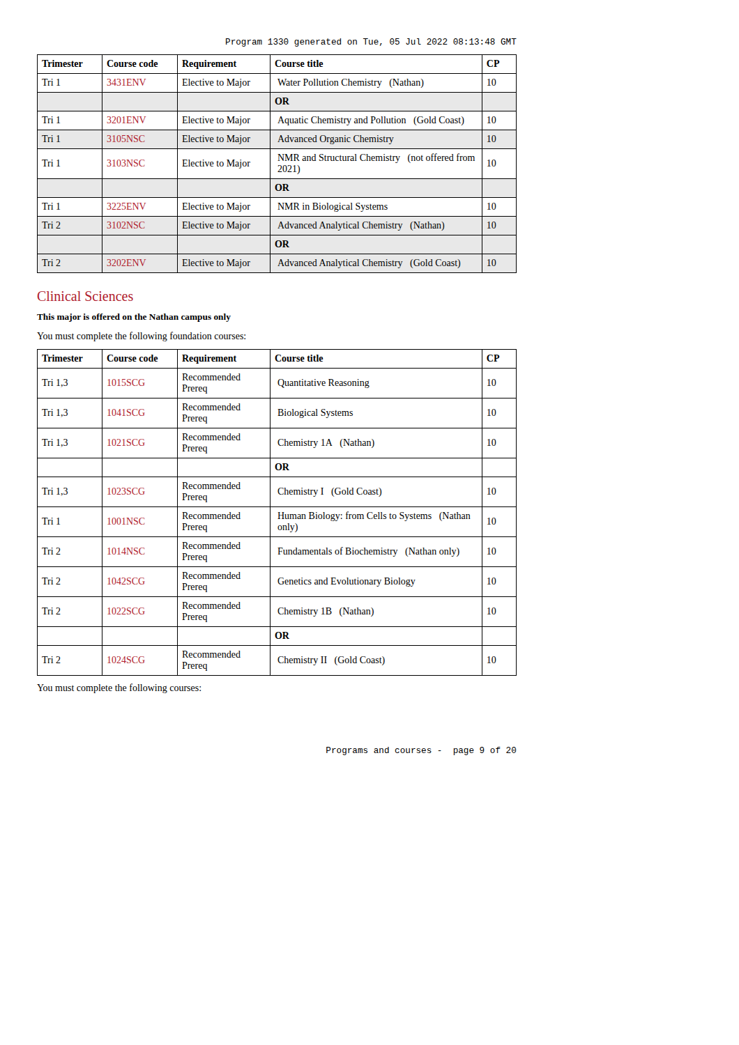Program 1330 generated on Tue, 05 Jul 2022 08:13:48 GMT
| Trimester | Course code | Requirement | Course title | CP |
| --- | --- | --- | --- | --- |
| Tri 1 | 3431ENV | Elective to Major | Water Pollution Chemistry (Nathan) | 10 |
| | | | OR | |
| Tri 1 | 3201ENV | Elective to Major | Aquatic Chemistry and Pollution (Gold Coast) | 10 |
| Tri 1 | 3105NSC | Elective to Major | Advanced Organic Chemistry | 10 |
| Tri 1 | 3103NSC | Elective to Major | NMR and Structural Chemistry (not offered from 2021) | 10 |
| | | | OR | |
| Tri 1 | 3225ENV | Elective to Major | NMR in Biological Systems | 10 |
| Tri 2 | 3102NSC | Elective to Major | Advanced Analytical Chemistry (Nathan) | 10 |
| | | | OR | |
| Tri 2 | 3202ENV | Elective to Major | Advanced Analytical Chemistry (Gold Coast) | 10 |
Clinical Sciences
This major is offered on the Nathan campus only
You must complete the following foundation courses:
| Trimester | Course code | Requirement | Course title | CP |
| --- | --- | --- | --- | --- |
| Tri 1,3 | 1015SCG | Recommended Prereq | Quantitative Reasoning | 10 |
| Tri 1,3 | 1041SCG | Recommended Prereq | Biological Systems | 10 |
| Tri 1,3 | 1021SCG | Recommended Prereq | Chemistry 1A (Nathan) | 10 |
| | | | OR | |
| Tri 1,3 | 1023SCG | Recommended Prereq | Chemistry I (Gold Coast) | 10 |
| Tri 1 | 1001NSC | Recommended Prereq | Human Biology: from Cells to Systems (Nathan only) | 10 |
| Tri 2 | 1014NSC | Recommended Prereq | Fundamentals of Biochemistry (Nathan only) | 10 |
| Tri 2 | 1042SCG | Recommended Prereq | Genetics and Evolutionary Biology | 10 |
| Tri 2 | 1022SCG | Recommended Prereq | Chemistry 1B (Nathan) | 10 |
| | | | OR | |
| Tri 2 | 1024SCG | Recommended Prereq | Chemistry II (Gold Coast) | 10 |
You must complete the following courses:
Programs and courses - page 9 of 20